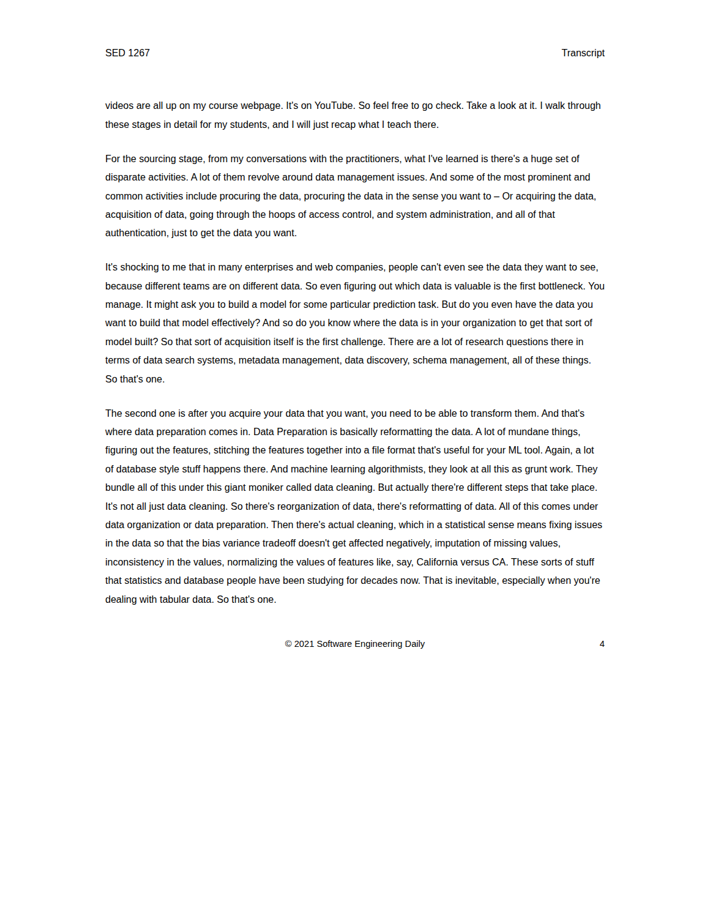SED 1267 Transcript
videos are all up on my course webpage. It's on YouTube. So feel free to go check. Take a look at it. I walk through these stages in detail for my students, and I will just recap what I teach there.
For the sourcing stage, from my conversations with the practitioners, what I've learned is there's a huge set of disparate activities. A lot of them revolve around data management issues. And some of the most prominent and common activities include procuring the data, procuring the data in the sense you want to – Or acquiring the data, acquisition of data, going through the hoops of access control, and system administration, and all of that authentication, just to get the data you want.
It's shocking to me that in many enterprises and web companies, people can't even see the data they want to see, because different teams are on different data. So even figuring out which data is valuable is the first bottleneck. You manage. It might ask you to build a model for some particular prediction task. But do you even have the data you want to build that model effectively? And so do you know where the data is in your organization to get that sort of model built? So that sort of acquisition itself is the first challenge. There are a lot of research questions there in terms of data search systems, metadata management, data discovery, schema management, all of these things. So that's one.
The second one is after you acquire your data that you want, you need to be able to transform them. And that's where data preparation comes in. Data Preparation is basically reformatting the data. A lot of mundane things, figuring out the features, stitching the features together into a file format that's useful for your ML tool. Again, a lot of database style stuff happens there. And machine learning algorithmists, they look at all this as grunt work. They bundle all of this under this giant moniker called data cleaning. But actually there're different steps that take place. It's not all just data cleaning. So there's reorganization of data, there's reformatting of data. All of this comes under data organization or data preparation. Then there's actual cleaning, which in a statistical sense means fixing issues in the data so that the bias variance tradeoff doesn't get affected negatively, imputation of missing values, inconsistency in the values, normalizing the values of features like, say, California versus CA. These sorts of stuff that statistics and database people have been studying for decades now. That is inevitable, especially when you're dealing with tabular data. So that's one.
© 2021 Software Engineering Daily 4